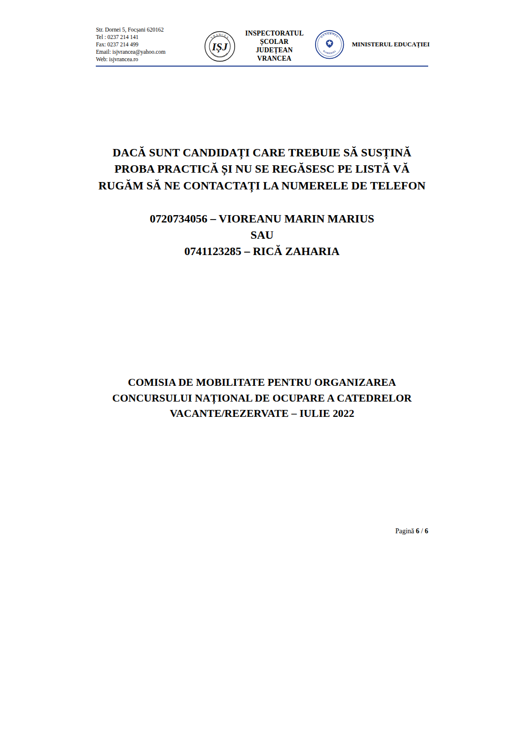Str. Dornei 5, Focșani 620162
Tel : 0237 214 141
Fax: 0237 214 499
Email: isjvrancea@yahoo.com
Web: isjvrancea.ro
VRANCEA INSPECTORAT IȘJ
INSPECTORATUL ȘCOLAR JUDEȚEAN
VRANCEA
GUVERNUL ROMÂNIEI
MINISTERUL EDUCAȚIEI
DACĂ SUNT CANDIDAȚI CARE TREBUIE SĂ SUSȚINĂ PROBA PRACTICĂ ȘI NU SE REGĂSESC PE LISTĂ VĂ RUGĂM SĂ NE CONTACTAȚI LA NUMERELE DE TELEFON
0720734056 – VIOREANU MARIN MARIUS SAU 0741123285 – RICĂ ZAHARIA
COMISIA DE MOBILITATE PENTRU ORGANIZAREA CONCURSULUI NAȚIONAL DE OCUPARE A CATEDRELOR VACANTE/REZERVATE – IULIE 2022
Pagină 6 / 6